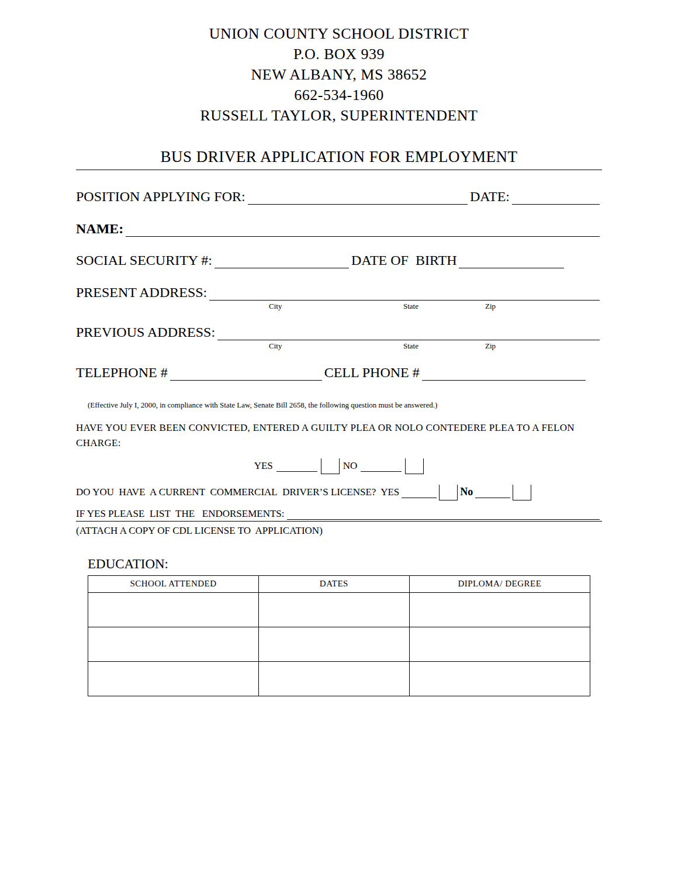UNION COUNTY SCHOOL DISTRICT
P.O. BOX 939
NEW ALBANY, MS 38652
662-534-1960
RUSSELL TAYLOR, SUPERINTENDENT
BUS DRIVER APPLICATION FOR EMPLOYMENT
POSITION APPLYING FOR: DATE:
NAME:
SOCIAL SECURITY #: DATE OF BIRTH
PRESENT ADDRESS:
City State Zip
PREVIOUS ADDRESS:
City State Zip
TELEPHONE # CELL PHONE #
(Effective July I, 2000, in compliance with State Law, Senate Bill 2658, the following question must be answered.)
HAVE YOU EVER BEEN CONVICTED, ENTERED A GUILTY PLEA OR NOLO CONTEDERE PLEA TO A FELON CHARGE:
YES NO
DO YOU HAVE A CURRENT COMMERCIAL DRIVER’S LICENSE? YES No
IF YES PLEASE LIST THE ENDORSEMENTS:
(ATTACH A COPY OF CDL LICENSE TO APPLICATION)
EDUCATION:
| SCHOOL ATTENDED | DATES | DIPLOMA/ DEGREE |
| --- | --- | --- |